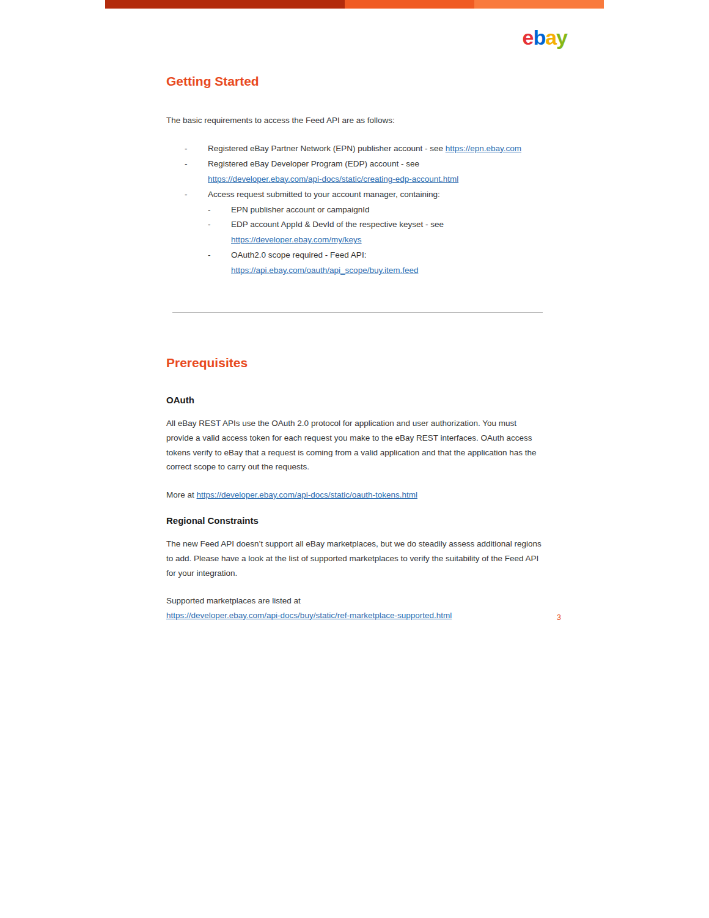ebay
Getting Started
The basic requirements to access the Feed API are as follows:
Registered eBay Partner Network (EPN) publisher account - see https://epn.ebay.com
Registered eBay Developer Program (EDP) account - see
https://developer.ebay.com/api-docs/static/creating-edp-account.html
Access request submitted to your account manager, containing:
EPN publisher account or campaignId
EDP account AppId & DevId of the respective keyset - see
https://developer.ebay.com/my/keys
OAuth2.0 scope required - Feed API:
https://api.ebay.com/oauth/api_scope/buy.item.feed
Prerequisites
OAuth
All eBay REST APIs use the OAuth 2.0 protocol for application and user authorization. You must provide a valid access token for each request you make to the eBay REST interfaces. OAuth access tokens verify to eBay that a request is coming from a valid application and that the application has the correct scope to carry out the requests.
More at https://developer.ebay.com/api-docs/static/oauth-tokens.html
Regional Constraints
The new Feed API doesn’t support all eBay marketplaces, but we do steadily assess additional regions to add. Please have a look at the list of supported marketplaces to verify the suitability of the Feed API for your integration.
Supported marketplaces are listed at
https://developer.ebay.com/api-docs/buy/static/ref-marketplace-supported.html
3